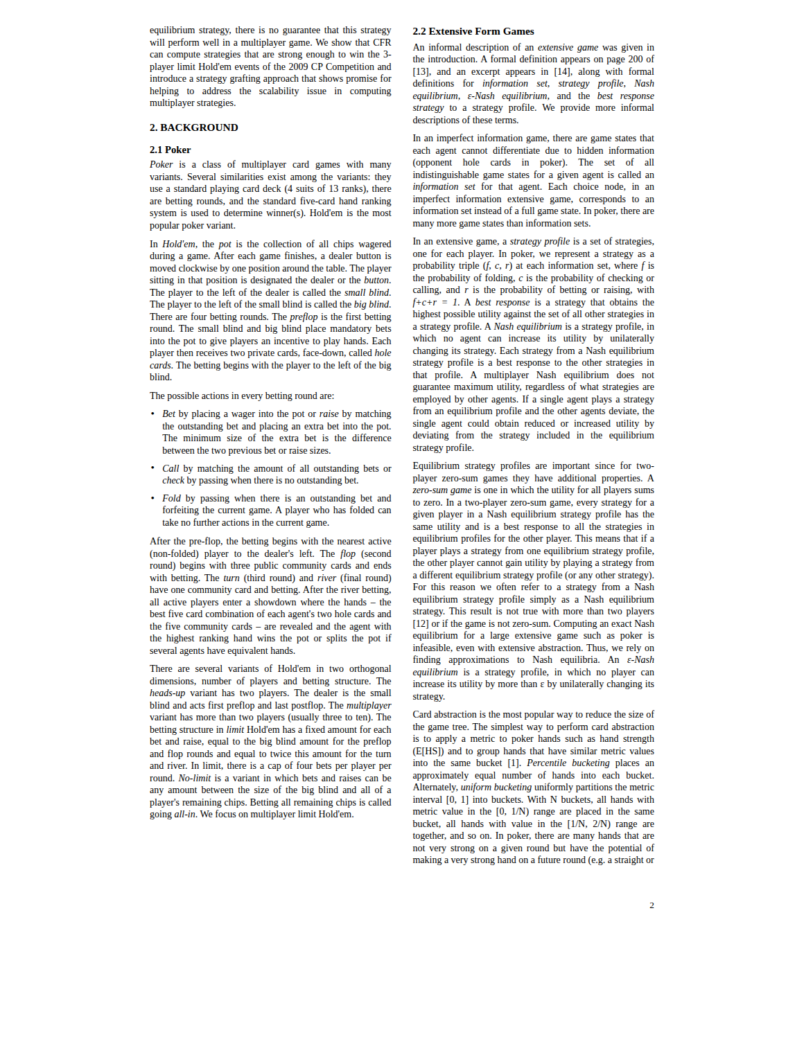equilibrium strategy, there is no guarantee that this strategy will perform well in a multiplayer game. We show that CFR can compute strategies that are strong enough to win the 3-player limit Hold'em events of the 2009 CP Competition and introduce a strategy grafting approach that shows promise for helping to address the scalability issue in computing multiplayer strategies.
2. BACKGROUND
2.1 Poker
Poker is a class of multiplayer card games with many variants. Several similarities exist among the variants: they use a standard playing card deck (4 suits of 13 ranks), there are betting rounds, and the standard five-card hand ranking system is used to determine winner(s). Hold'em is the most popular poker variant.
In Hold'em, the pot is the collection of all chips wagered during a game. After each game finishes, a dealer button is moved clockwise by one position around the table. The player sitting in that position is designated the dealer or the button. The player to the left of the dealer is called the small blind. The player to the left of the small blind is called the big blind. There are four betting rounds. The preflop is the first betting round. The small blind and big blind place mandatory bets into the pot to give players an incentive to play hands. Each player then receives two private cards, face-down, called hole cards. The betting begins with the player to the left of the big blind.
The possible actions in every betting round are:
Bet by placing a wager into the pot or raise by matching the outstanding bet and placing an extra bet into the pot. The minimum size of the extra bet is the difference between the two previous bet or raise sizes.
Call by matching the amount of all outstanding bets or check by passing when there is no outstanding bet.
Fold by passing when there is an outstanding bet and forfeiting the current game. A player who has folded can take no further actions in the current game.
After the pre-flop, the betting begins with the nearest active (non-folded) player to the dealer's left. The flop (second round) begins with three public community cards and ends with betting. The turn (third round) and river (final round) have one community card and betting. After the river betting, all active players enter a showdown where the hands – the best five card combination of each agent's two hole cards and the five community cards – are revealed and the agent with the highest ranking hand wins the pot or splits the pot if several agents have equivalent hands.
There are several variants of Hold'em in two orthogonal dimensions, number of players and betting structure. The heads-up variant has two players. The dealer is the small blind and acts first preflop and last postflop. The multiplayer variant has more than two players (usually three to ten). The betting structure in limit Hold'em has a fixed amount for each bet and raise, equal to the big blind amount for the preflop and flop rounds and equal to twice this amount for the turn and river. In limit, there is a cap of four bets per player per round. No-limit is a variant in which bets and raises can be any amount between the size of the big blind and all of a player's remaining chips. Betting all remaining chips is called going all-in. We focus on multiplayer limit Hold'em.
2.2 Extensive Form Games
An informal description of an extensive game was given in the introduction. A formal definition appears on page 200 of [13], and an excerpt appears in [14], along with formal definitions for information set, strategy profile, Nash equilibrium, ε-Nash equilibrium, and the best response strategy to a strategy profile. We provide more informal descriptions of these terms.
In an imperfect information game, there are game states that each agent cannot differentiate due to hidden information (opponent hole cards in poker). The set of all indistinguishable game states for a given agent is called an information set for that agent. Each choice node, in an imperfect information extensive game, corresponds to an information set instead of a full game state. In poker, there are many more game states than information sets.
In an extensive game, a strategy profile is a set of strategies, one for each player. In poker, we represent a strategy as a probability triple (f, c, r) at each information set, where f is the probability of folding, c is the probability of checking or calling, and r is the probability of betting or raising, with f+c+r = 1. A best response is a strategy that obtains the highest possible utility against the set of all other strategies in a strategy profile. A Nash equilibrium is a strategy profile, in which no agent can increase its utility by unilaterally changing its strategy. Each strategy from a Nash equilibrium strategy profile is a best response to the other strategies in that profile. A multiplayer Nash equilibrium does not guarantee maximum utility, regardless of what strategies are employed by other agents. If a single agent plays a strategy from an equilibrium profile and the other agents deviate, the single agent could obtain reduced or increased utility by deviating from the strategy included in the equilibrium strategy profile.
Equilibrium strategy profiles are important since for two-player zero-sum games they have additional properties. A zero-sum game is one in which the utility for all players sums to zero. In a two-player zero-sum game, every strategy for a given player in a Nash equilibrium strategy profile has the same utility and is a best response to all the strategies in equilibrium profiles for the other player. This means that if a player plays a strategy from one equilibrium strategy profile, the other player cannot gain utility by playing a strategy from a different equilibrium strategy profile (or any other strategy). For this reason we often refer to a strategy from a Nash equilibrium strategy profile simply as a Nash equilibrium strategy. This result is not true with more than two players [12] or if the game is not zero-sum. Computing an exact Nash equilibrium for a large extensive game such as poker is infeasible, even with extensive abstraction. Thus, we rely on finding approximations to Nash equilibria. An ε-Nash equilibrium is a strategy profile, in which no player can increase its utility by more than ε by unilaterally changing its strategy.
Card abstraction is the most popular way to reduce the size of the game tree. The simplest way to perform card abstraction is to apply a metric to poker hands such as hand strength (E[HS]) and to group hands that have similar metric values into the same bucket [1]. Percentile bucketing places an approximately equal number of hands into each bucket. Alternately, uniform bucketing uniformly partitions the metric interval [0, 1] into buckets. With N buckets, all hands with metric value in the [0, 1/N) range are placed in the same bucket, all hands with value in the [1/N, 2/N) range are together, and so on. In poker, there are many hands that are not very strong on a given round but have the potential of making a very strong hand on a future round (e.g. a straight or
2